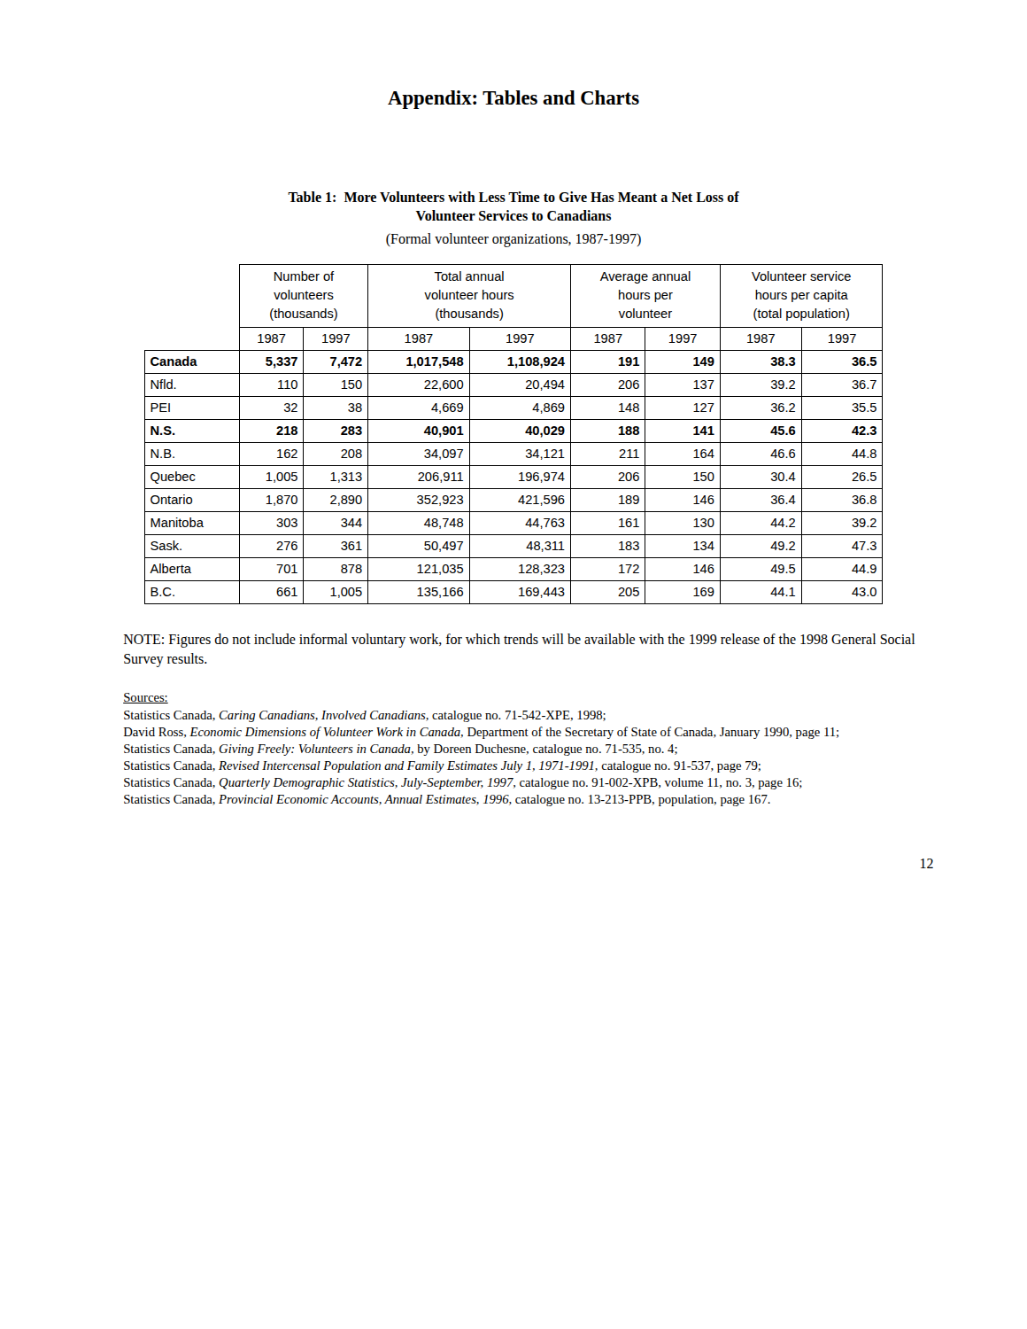Appendix: Tables and Charts
Table 1: More Volunteers with Less Time to Give Has Meant a Net Loss of
Volunteer Services to Canadians
(Formal volunteer organizations, 1987-1997)
| | Number of volunteers (thousands) | Total annual volunteer hours (thousands) | Average annual hours per volunteer | Volunteer service hours per capita (total population) |
| --- | --- | --- | --- | --- |
| | 1987 | 1997 | 1987 | 1997 | 1987 | 1997 | 1987 | 1997 |
| Canada | 5,337 | 7,472 | 1,017,548 | 1,108,924 | 191 | 149 | 38.3 | 36.5 |
| Nfld. | 110 | 150 | 22,600 | 20,494 | 206 | 137 | 39.2 | 36.7 |
| PEI | 32 | 38 | 4,669 | 4,869 | 148 | 127 | 36.2 | 35.5 |
| N.S. | 218 | 283 | 40,901 | 40,029 | 188 | 141 | 45.6 | 42.3 |
| N.B. | 162 | 208 | 34,097 | 34,121 | 211 | 164 | 46.6 | 44.8 |
| Quebec | 1,005 | 1,313 | 206,911 | 196,974 | 206 | 150 | 30.4 | 26.5 |
| Ontario | 1,870 | 2,890 | 352,923 | 421,596 | 189 | 146 | 36.4 | 36.8 |
| Manitoba | 303 | 344 | 48,748 | 44,763 | 161 | 130 | 44.2 | 39.2 |
| Sask. | 276 | 361 | 50,497 | 48,311 | 183 | 134 | 49.2 | 47.3 |
| Alberta | 701 | 878 | 121,035 | 128,323 | 172 | 146 | 49.5 | 44.9 |
| B.C. | 661 | 1,005 | 135,166 | 169,443 | 205 | 169 | 44.1 | 43.0 |
NOTE: Figures do not include informal voluntary work, for which trends will be available with the 1999 release of the 1998 General Social Survey results.
Sources:
Statistics Canada, Caring Canadians, Involved Canadians, catalogue no. 71-542-XPE, 1998;
David Ross, Economic Dimensions of Volunteer Work in Canada, Department of the Secretary of State of Canada, January 1990, page 11;
Statistics Canada, Giving Freely: Volunteers in Canada, by Doreen Duchesne, catalogue no. 71-535, no. 4;
Statistics Canada, Revised Intercensal Population and Family Estimates July 1, 1971-1991, catalogue no. 91-537, page 79;
Statistics Canada, Quarterly Demographic Statistics, July-September, 1997, catalogue no. 91-002-XPB, volume 11, no. 3, page 16;
Statistics Canada, Provincial Economic Accounts, Annual Estimates, 1996, catalogue no. 13-213-PPB, population, page 167.
12